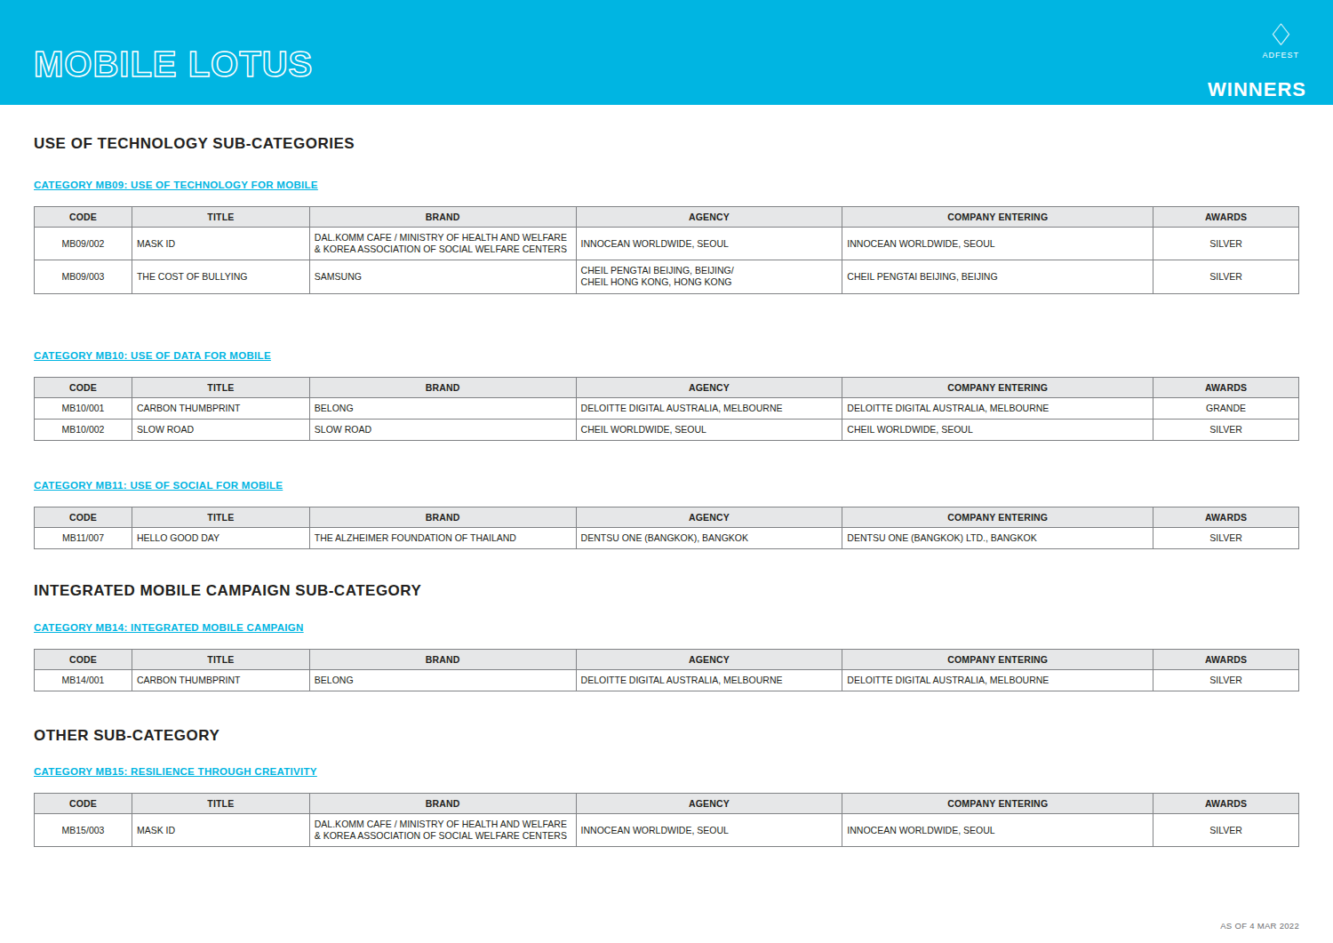MOBILE LOTUS
♢ ADFEST
WINNERS
USE OF TECHNOLOGY SUB-CATEGORIES
CATEGORY MB09: USE OF TECHNOLOGY FOR MOBILE
| CODE | TITLE | BRAND | AGENCY | COMPANY ENTERING | AWARDS |
| --- | --- | --- | --- | --- | --- |
| MB09/002 | MASK ID | DAL.KOMM CAFE / MINISTRY OF HEALTH AND WELFARE & KOREA ASSOCIATION OF SOCIAL WELFARE CENTERS | INNOCEAN WORLDWIDE, SEOUL | INNOCEAN WORLDWIDE, SEOUL | SILVER |
| MB09/003 | THE COST OF BULLYING | SAMSUNG | CHEIL PENGTAI BEIJING, BEIJING/ CHEIL HONG KONG, HONG KONG | CHEIL PENGTAI BEIJING, BEIJING | SILVER |
CATEGORY MB10: USE OF DATA FOR MOBILE
| CODE | TITLE | BRAND | AGENCY | COMPANY ENTERING | AWARDS |
| --- | --- | --- | --- | --- | --- |
| MB10/001 | CARBON THUMBPRINT | BELONG | DELOITTE DIGITAL AUSTRALIA, MELBOURNE | DELOITTE DIGITAL AUSTRALIA, MELBOURNE | GRANDE |
| MB10/002 | SLOW ROAD | SLOW ROAD | CHEIL WORLDWIDE, SEOUL | CHEIL WORLDWIDE, SEOUL | SILVER |
CATEGORY MB11: USE OF SOCIAL FOR MOBILE
| CODE | TITLE | BRAND | AGENCY | COMPANY ENTERING | AWARDS |
| --- | --- | --- | --- | --- | --- |
| MB11/007 | HELLO GOOD DAY | THE ALZHEIMER FOUNDATION OF THAILAND | DENTSU ONE (BANGKOK), BANGKOK | DENTSU ONE (BANGKOK) LTD., BANGKOK | SILVER |
INTEGRATED MOBILE CAMPAIGN SUB-CATEGORY
CATEGORY MB14: INTEGRATED MOBILE CAMPAIGN
| CODE | TITLE | BRAND | AGENCY | COMPANY ENTERING | AWARDS |
| --- | --- | --- | --- | --- | --- |
| MB14/001 | CARBON THUMBPRINT | BELONG | DELOITTE DIGITAL AUSTRALIA, MELBOURNE | DELOITTE DIGITAL AUSTRALIA, MELBOURNE | SILVER |
OTHER SUB-CATEGORY
CATEGORY MB15: RESILIENCE THROUGH CREATIVITY
| CODE | TITLE | BRAND | AGENCY | COMPANY ENTERING | AWARDS |
| --- | --- | --- | --- | --- | --- |
| MB15/003 | MASK ID | DAL.KOMM CAFE / MINISTRY OF HEALTH AND WELFARE & KOREA ASSOCIATION OF SOCIAL WELFARE CENTERS | INNOCEAN WORLDWIDE, SEOUL | INNOCEAN WORLDWIDE, SEOUL | SILVER |
AS OF 4 MAR 2022